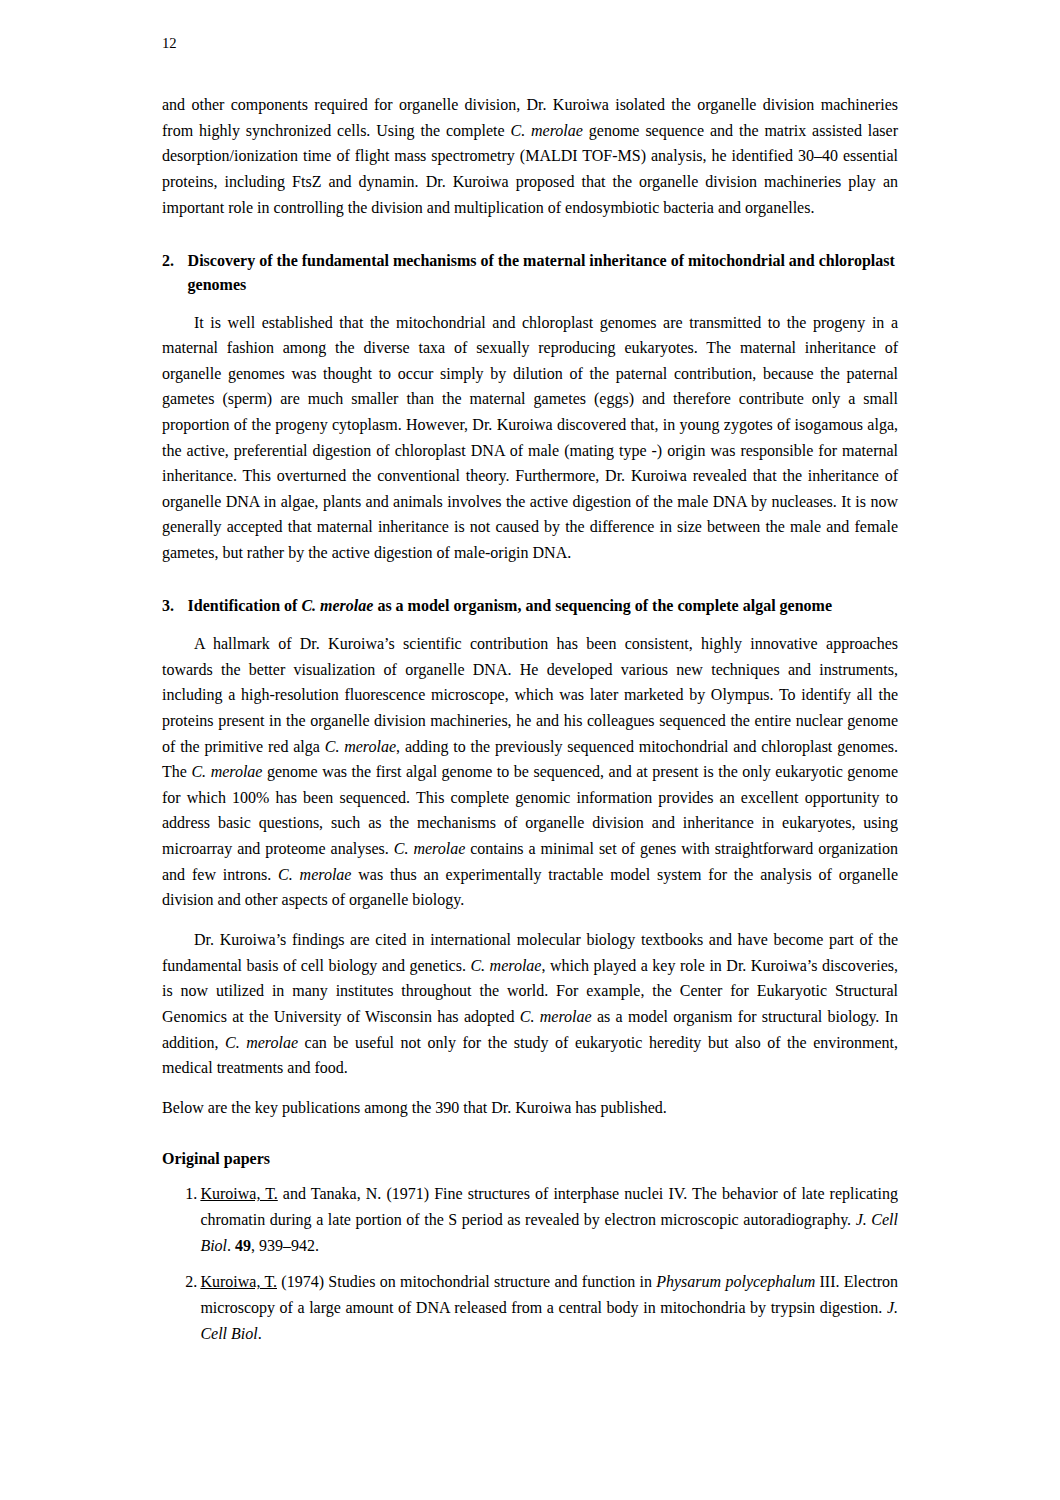12
and other components required for organelle division, Dr. Kuroiwa isolated the organelle division machineries from highly synchronized cells. Using the complete C. merolae genome sequence and the matrix assisted laser desorption/ionization time of flight mass spectrometry (MALDI TOF-MS) analysis, he identified 30–40 essential proteins, including FtsZ and dynamin. Dr. Kuroiwa proposed that the organelle division machineries play an important role in controlling the division and multiplication of endosymbiotic bacteria and organelles.
2. Discovery of the fundamental mechanisms of the maternal inheritance of mitochondrial and chloroplast genomes
It is well established that the mitochondrial and chloroplast genomes are transmitted to the progeny in a maternal fashion among the diverse taxa of sexually reproducing eukaryotes. The maternal inheritance of organelle genomes was thought to occur simply by dilution of the paternal contribution, because the paternal gametes (sperm) are much smaller than the maternal gametes (eggs) and therefore contribute only a small proportion of the progeny cytoplasm. However, Dr. Kuroiwa discovered that, in young zygotes of isogamous alga, the active, preferential digestion of chloroplast DNA of male (mating type -) origin was responsible for maternal inheritance. This overturned the conventional theory. Furthermore, Dr. Kuroiwa revealed that the inheritance of organelle DNA in algae, plants and animals involves the active digestion of the male DNA by nucleases. It is now generally accepted that maternal inheritance is not caused by the difference in size between the male and female gametes, but rather by the active digestion of male-origin DNA.
3. Identification of C. merolae as a model organism, and sequencing of the complete algal genome
A hallmark of Dr. Kuroiwa’s scientific contribution has been consistent, highly innovative approaches towards the better visualization of organelle DNA. He developed various new techniques and instruments, including a high-resolution fluorescence microscope, which was later marketed by Olympus. To identify all the proteins present in the organelle division machineries, he and his colleagues sequenced the entire nuclear genome of the primitive red alga C. merolae, adding to the previously sequenced mitochondrial and chloroplast genomes. The C. merolae genome was the first algal genome to be sequenced, and at present is the only eukaryotic genome for which 100% has been sequenced. This complete genomic information provides an excellent opportunity to address basic questions, such as the mechanisms of organelle division and inheritance in eukaryotes, using microarray and proteome analyses. C. merolae contains a minimal set of genes with straightforward organization and few introns. C. merolae was thus an experimentally tractable model system for the analysis of organelle division and other aspects of organelle biology.
Dr. Kuroiwa’s findings are cited in international molecular biology textbooks and have become part of the fundamental basis of cell biology and genetics. C. merolae, which played a key role in Dr. Kuroiwa’s discoveries, is now utilized in many institutes throughout the world. For example, the Center for Eukaryotic Structural Genomics at the University of Wisconsin has adopted C. merolae as a model organism for structural biology. In addition, C. merolae can be useful not only for the study of eukaryotic heredity but also of the environment, medical treatments and food.
Below are the key publications among the 390 that Dr. Kuroiwa has published.
Original papers
Kuroiwa, T. and Tanaka, N. (1971) Fine structures of interphase nuclei IV. The behavior of late replicating chromatin during a late portion of the S period as revealed by electron microscopic autoradiography. J. Cell Biol. 49, 939–942.
Kuroiwa, T. (1974) Studies on mitochondrial structure and function in Physarum polycephalum III. Electron microscopy of a large amount of DNA released from a central body in mitochondria by trypsin digestion. J. Cell Biol.